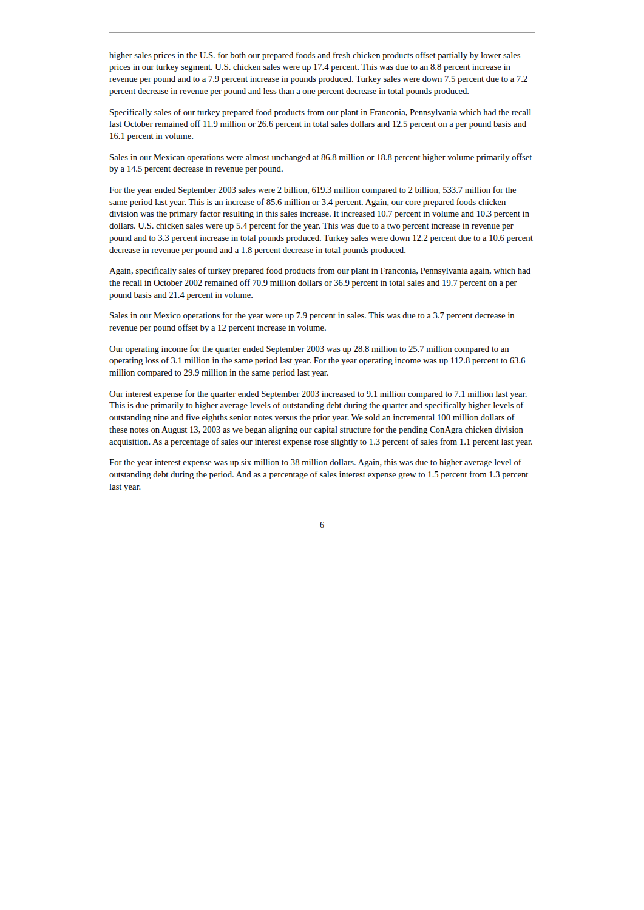higher sales prices in the U.S. for both our prepared foods and fresh chicken products offset partially by lower sales prices in our turkey segment. U.S. chicken sales were up 17.4 percent. This was due to an 8.8 percent increase in revenue per pound and to a 7.9 percent increase in pounds produced. Turkey sales were down 7.5 percent due to a 7.2 percent decrease in revenue per pound and less than a one percent decrease in total pounds produced.
Specifically sales of our turkey prepared food products from our plant in Franconia, Pennsylvania which had the recall last October remained off 11.9 million or 26.6 percent in total sales dollars and 12.5 percent on a per pound basis and 16.1 percent in volume.
Sales in our Mexican operations were almost unchanged at 86.8 million or 18.8 percent higher volume primarily offset by a 14.5 percent decrease in revenue per pound.
For the year ended September 2003 sales were 2 billion, 619.3 million compared to 2 billion, 533.7 million for the same period last year. This is an increase of 85.6 million or 3.4 percent. Again, our core prepared foods chicken division was the primary factor resulting in this sales increase. It increased 10.7 percent in volume and 10.3 percent in dollars. U.S. chicken sales were up 5.4 percent for the year. This was due to a two percent increase in revenue per pound and to 3.3 percent increase in total pounds produced. Turkey sales were down 12.2 percent due to a 10.6 percent decrease in revenue per pound and a 1.8 percent decrease in total pounds produced.
Again, specifically sales of turkey prepared food products from our plant in Franconia, Pennsylvania again, which had the recall in October 2002 remained off 70.9 million dollars or 36.9 percent in total sales and 19.7 percent on a per pound basis and 21.4 percent in volume.
Sales in our Mexico operations for the year were up 7.9 percent in sales. This was due to a 3.7 percent decrease in revenue per pound offset by a 12 percent increase in volume.
Our operating income for the quarter ended September 2003 was up 28.8 million to 25.7 million compared to an operating loss of 3.1 million in the same period last year. For the year operating income was up 112.8 percent to 63.6 million compared to 29.9 million in the same period last year.
Our interest expense for the quarter ended September 2003 increased to 9.1 million compared to 7.1 million last year. This is due primarily to higher average levels of outstanding debt during the quarter and specifically higher levels of outstanding nine and five eighths senior notes versus the prior year. We sold an incremental 100 million dollars of these notes on August 13, 2003 as we began aligning our capital structure for the pending ConAgra chicken division acquisition. As a percentage of sales our interest expense rose slightly to 1.3 percent of sales from 1.1 percent last year.
For the year interest expense was up six million to 38 million dollars. Again, this was due to higher average level of outstanding debt during the period. And as a percentage of sales interest expense grew to 1.5 percent from 1.3 percent last year.
6